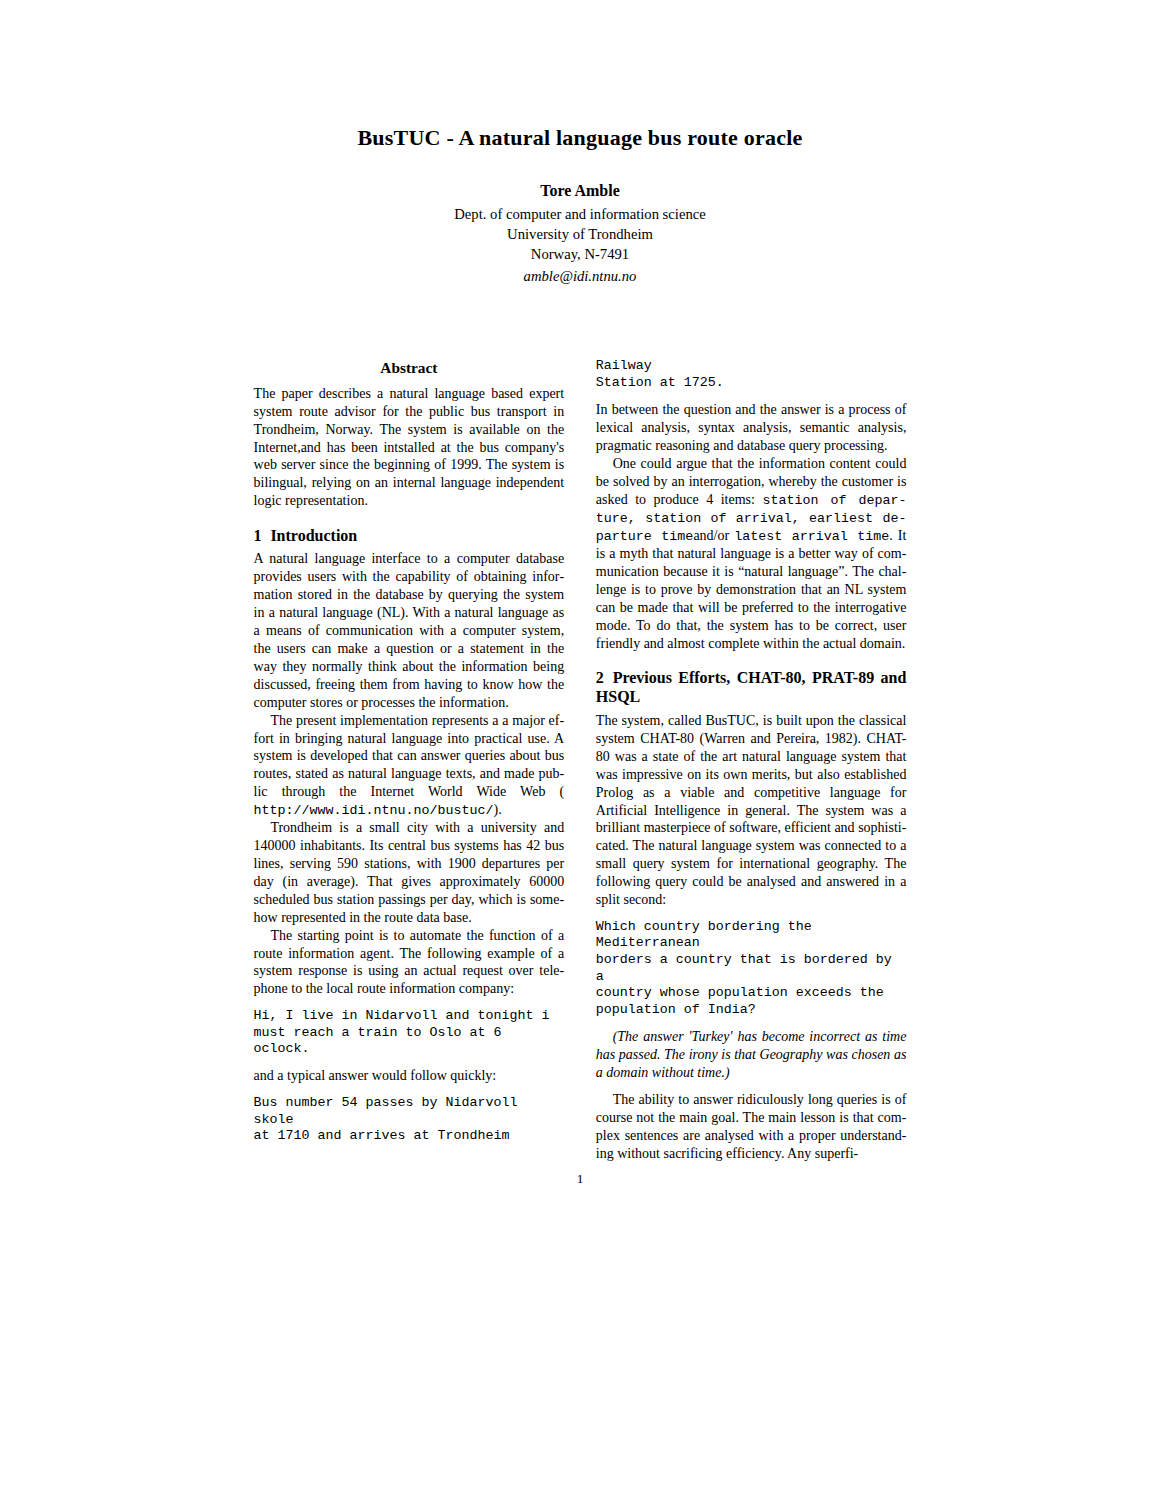BusTUC - A natural language bus route oracle
Tore Amble
Dept. of computer and information science
University of Trondheim
Norway, N-7491
amble@idi.ntnu.no
Abstract
The paper describes a natural language based expert system route advisor for the public bus transport in Trondheim, Norway. The system is available on the Internet,and has been intstalled at the bus company's web server since the beginning of 1999. The system is bilingual, relying on an internal language independent logic representation.
1 Introduction
A natural language interface to a computer database provides users with the capability of obtaining information stored in the database by querying the system in a natural language (NL). With a natural language as a means of communication with a computer system, the users can make a question or a statement in the way they normally think about the information being discussed, freeing them from having to know how the computer stores or processes the information.
The present implementation represents a a major effort in bringing natural language into practical use. A system is developed that can answer queries about bus routes, stated as natural language texts, and made public through the Internet World Wide Web ( http://www.idi.ntnu.no/bustuc/).
Trondheim is a small city with a university and 140000 inhabitants. Its central bus systems has 42 bus lines, serving 590 stations, with 1900 departures per day (in average). That gives approximately 60000 scheduled bus station passings per day, which is somehow represented in the route data base.
The starting point is to automate the function of a route information agent. The following example of a system response is using an actual request over telephone to the local route information company:
Hi, I live in Nidarvoll and tonight i
must reach a train to Oslo at 6 oclock.
and a typical answer would follow quickly:
Bus number 54 passes by Nidarvoll skole
at 1710 and arrives at Trondheim Railway
Station at 1725.
In between the question and the answer is a process of lexical analysis, syntax analysis, semantic analysis, pragmatic reasoning and database query processing.
One could argue that the information content could be solved by an interrogation, whereby the customer is asked to produce 4 items: station of departure, station of arrival, earliest departure timeand/or latest arrival time. It is a myth that natural language is a better way of communication because it is “natural language”. The challenge is to prove by demonstration that an NL system can be made that will be preferred to the interrogative mode. To do that, the system has to be correct, user friendly and almost complete within the actual domain.
2 Previous Efforts, CHAT-80, PRAT-89 and HSQL
The system, called BusTUC, is built upon the classical system CHAT-80 (Warren and Pereira, 1982). CHAT-80 was a state of the art natural language system that was impressive on its own merits, but also established Prolog as a viable and competitive language for Artificial Intelligence in general. The system was a brilliant masterpiece of software, efficient and sophisticated. The natural language system was connected to a small query system for international geography. The following query could be analysed and answered in a split second:
Which country bordering the Mediterranean
borders a country that is bordered by a
country whose population exceeds the
population of India?
(The answer 'Turkey' has become incorrect as time has passed. The irony is that Geography was chosen as a domain without time.)
The ability to answer ridiculously long queries is of course not the main goal. The main lesson is that complex sentences are analysed with a proper understanding without sacrificing efficiency. Any superfi-
1